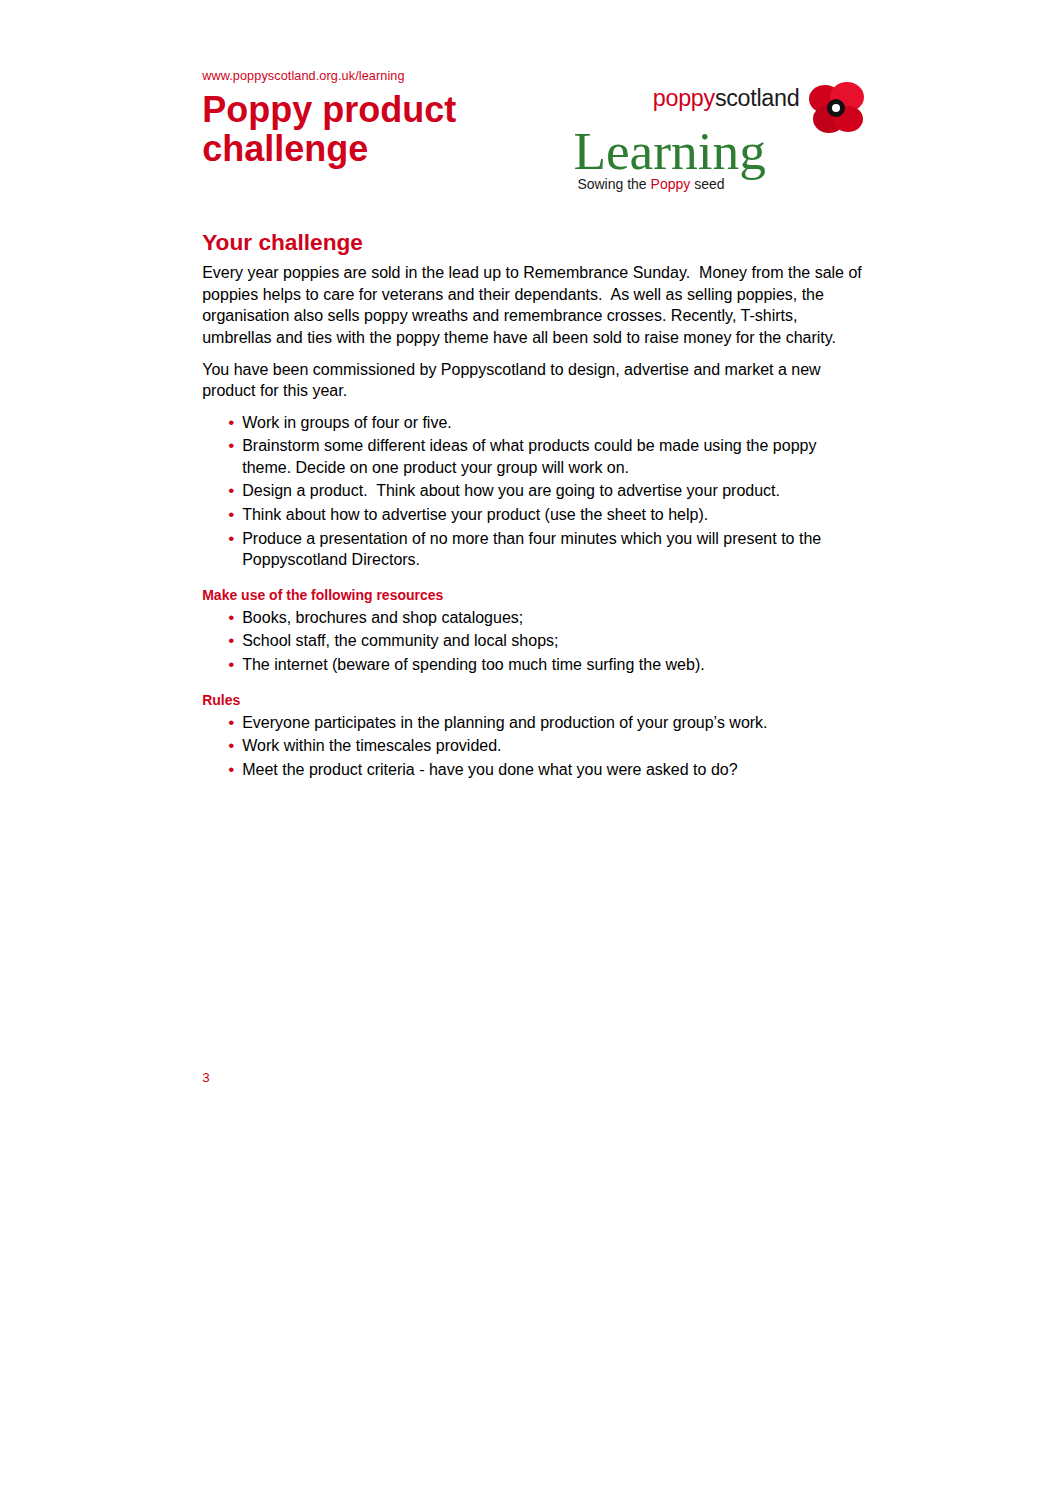www.poppyscotland.org.uk/learning
Poppy product
challenge
poppyscotland
Learning
Sowing the Poppy seed
Your challenge
Every year poppies are sold in the lead up to Remembrance Sunday. Money from the sale of poppies helps to care for veterans and their dependants. As well as selling poppies, the organisation also sells poppy wreaths and remembrance crosses. Recently, T-shirts, umbrellas and ties with the poppy theme have all been sold to raise money for the charity.
You have been commissioned by Poppyscotland to design, advertise and market a new product for this year.
Work in groups of four or five.
Brainstorm some different ideas of what products could be made using the poppy theme. Decide on one product your group will work on.
Design a product. Think about how you are going to advertise your product.
Think about how to advertise your product (use the sheet to help).
Produce a presentation of no more than four minutes which you will present to the Poppyscotland Directors.
Make use of the following resources
Books, brochures and shop catalogues;
School staff, the community and local shops;
The internet (beware of spending too much time surfing the web).
Rules
Everyone participates in the planning and production of your group’s work.
Work within the timescales provided.
Meet the product criteria - have you done what you were asked to do?
3